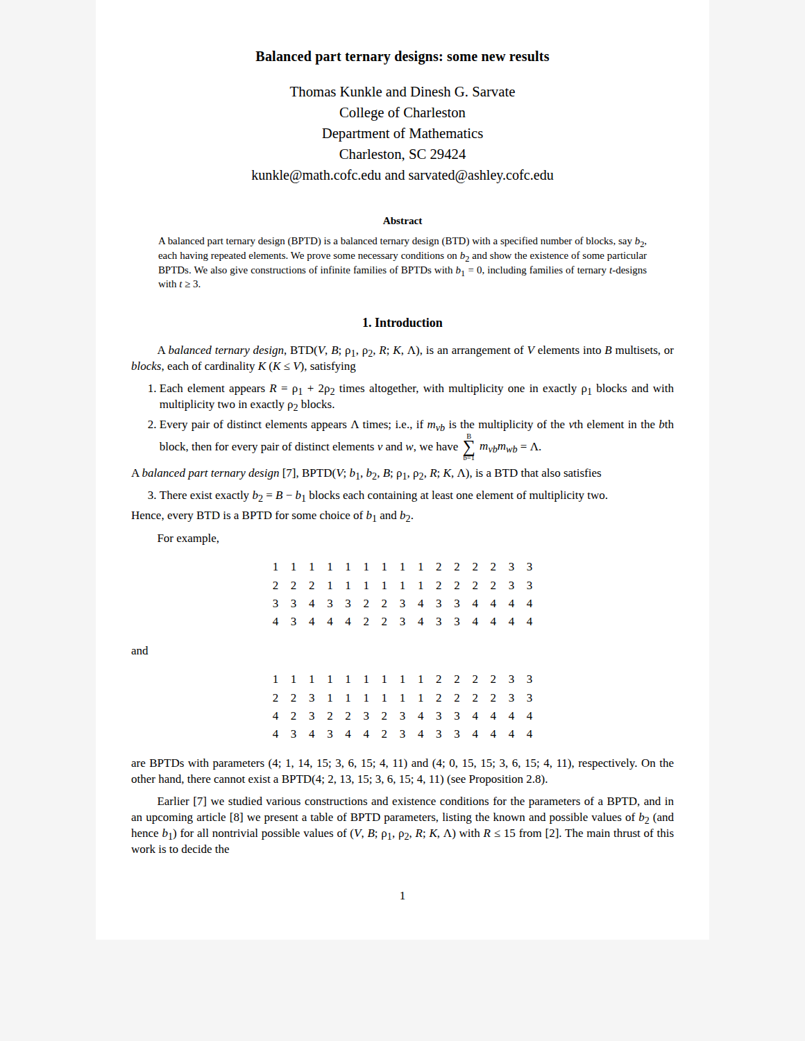Balanced part ternary designs: some new results
Thomas Kunkle and Dinesh G. Sarvate
College of Charleston
Department of Mathematics
Charleston, SC 29424
kunkle@math.cofc.edu and sarvated@ashley.cofc.edu
Abstract
A balanced part ternary design (BPTD) is a balanced ternary design (BTD) with a specified number of blocks, say b2, each having repeated elements. We prove some necessary conditions on b2 and show the existence of some particular BPTDs. We also give constructions of infinite families of BPTDs with b1 = 0, including families of ternary t-designs with t ≥ 3.
1. Introduction
A balanced ternary design, BTD(V, B; ρ1, ρ2, R; K, Λ), is an arrangement of V elements into B multisets, or blocks, each of cardinality K (K ≤ V), satisfying
Each element appears R = ρ1 + 2ρ2 times altogether, with multiplicity one in exactly ρ1 blocks and with multiplicity two in exactly ρ2 blocks.
Every pair of distinct elements appears Λ times; i.e., if mvb is the multiplicity of the vth element in the bth block, then for every pair of distinct elements v and w, we have B∑b=1 mvbmwb = Λ.
A balanced part ternary design [7], BPTD(V; b1, b2, B; ρ1, ρ2, R; K, Λ), is a BTD that also satisfies
There exist exactly b2 = B − b1 blocks each containing at least one element of multiplicity two.
Hence, every BTD is a BPTD for some choice of b1 and b2.
For example,
| 1 | 1 | 1 | 1 | 1 | 1 | 1 | 1 | 1 | 2 | 2 | 2 | 2 | 3 | 3 |
| 2 | 2 | 2 | 1 | 1 | 1 | 1 | 1 | 1 | 2 | 2 | 2 | 2 | 3 | 3 |
| 3 | 3 | 4 | 3 | 3 | 2 | 2 | 3 | 4 | 3 | 3 | 4 | 4 | 4 | 4 |
| 4 | 3 | 4 | 4 | 4 | 2 | 2 | 3 | 4 | 3 | 3 | 4 | 4 | 4 | 4 |
and
| 1 | 1 | 1 | 1 | 1 | 1 | 1 | 1 | 1 | 2 | 2 | 2 | 2 | 3 | 3 |
| 2 | 2 | 3 | 1 | 1 | 1 | 1 | 1 | 1 | 2 | 2 | 2 | 2 | 3 | 3 |
| 4 | 2 | 3 | 2 | 2 | 3 | 2 | 3 | 4 | 3 | 3 | 4 | 4 | 4 | 4 |
| 4 | 3 | 4 | 3 | 4 | 4 | 2 | 3 | 4 | 3 | 3 | 4 | 4 | 4 | 4 |
are BPTDs with parameters (4; 1, 14, 15; 3, 6, 15; 4, 11) and (4; 0, 15, 15; 3, 6, 15; 4, 11), respectively. On the other hand, there cannot exist a BPTD(4; 2, 13, 15; 3, 6, 15; 4, 11) (see Proposition 2.8).
Earlier [7] we studied various constructions and existence conditions for the parameters of a BPTD, and in an upcoming article [8] we present a table of BPTD parameters, listing the known and possible values of b2 (and hence b1) for all nontrivial possible values of (V, B; ρ1, ρ2, R; K, Λ) with R ≤ 15 from [2]. The main thrust of this work is to decide the
1